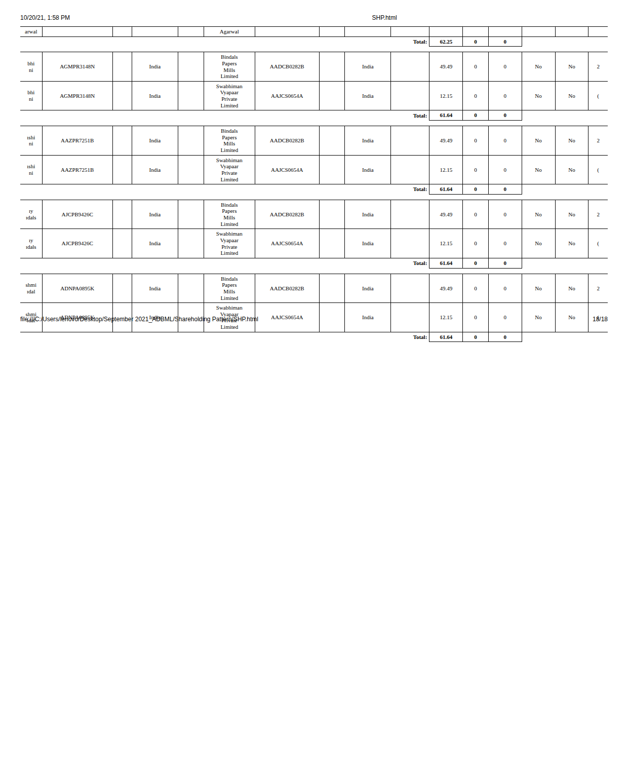10/20/21, 1:58 PM
SHP.html
| arwal | | | | | Agarwal | | | | | | | | | | |
| | | | | | | | | | Total: | 62.25 | 0 | 0 | | | |
| bhi ni | AGMPR3148N | | India | | Bindals Papers Mills Limited | AADCB0282B | | India | | 49.49 | 0 | 0 | No | No | 2 |
| bhi ni | AGMPR3148N | | India | | Swabhiman Vyapaar Private Limited | AAJCS0654A | | India | | 12.15 | 0 | 0 | No | No | ( |
| | | | | | | | | | Total: | 61.64 | 0 | 0 | | | |
| ıshi ni | AAZPR7251B | | India | | Bindals Papers Mills Limited | AADCB0282B | | India | | 49.49 | 0 | 0 | No | No | 2 |
| ıshi ni | AAZPR7251B | | India | | Swabhiman Vyapaar Private Limited | AAJCS0654A | | India | | 12.15 | 0 | 0 | No | No | ( |
| | | | | | | | | | Total: | 61.64 | 0 | 0 | | | |
| ıy ıdals | AJCPB9426C | | India | | Bindals Papers Mills Limited | AADCB0282B | | India | | 49.49 | 0 | 0 | No | No | 2 |
| ıy ıdals | AJCPB9426C | | India | | Swabhiman Vyapaar Private Limited | AAJCS0654A | | India | | 12.15 | 0 | 0 | No | No | ( |
| | | | | | | | | | Total: | 61.64 | 0 | 0 | | | |
| shmi ıdal | ADNPA0895K | | India | | Bindals Papers Mills Limited | AADCB0282B | | India | | 49.49 | 0 | 0 | No | No | 2 |
| shmi ıdal | ADNPA0895K | | India | | Swabhiman Vyapaar Private Limited | AAJCS0654A | | India | | 12.15 | 0 | 0 | No | No | ( |
| | | | | | | | | | Total: | 61.64 | 0 | 0 | | | |
file:///C:/Users/lenovo/Desktop/September 2021_ADBML/Shareholding Pattern/SHP.html
18/18